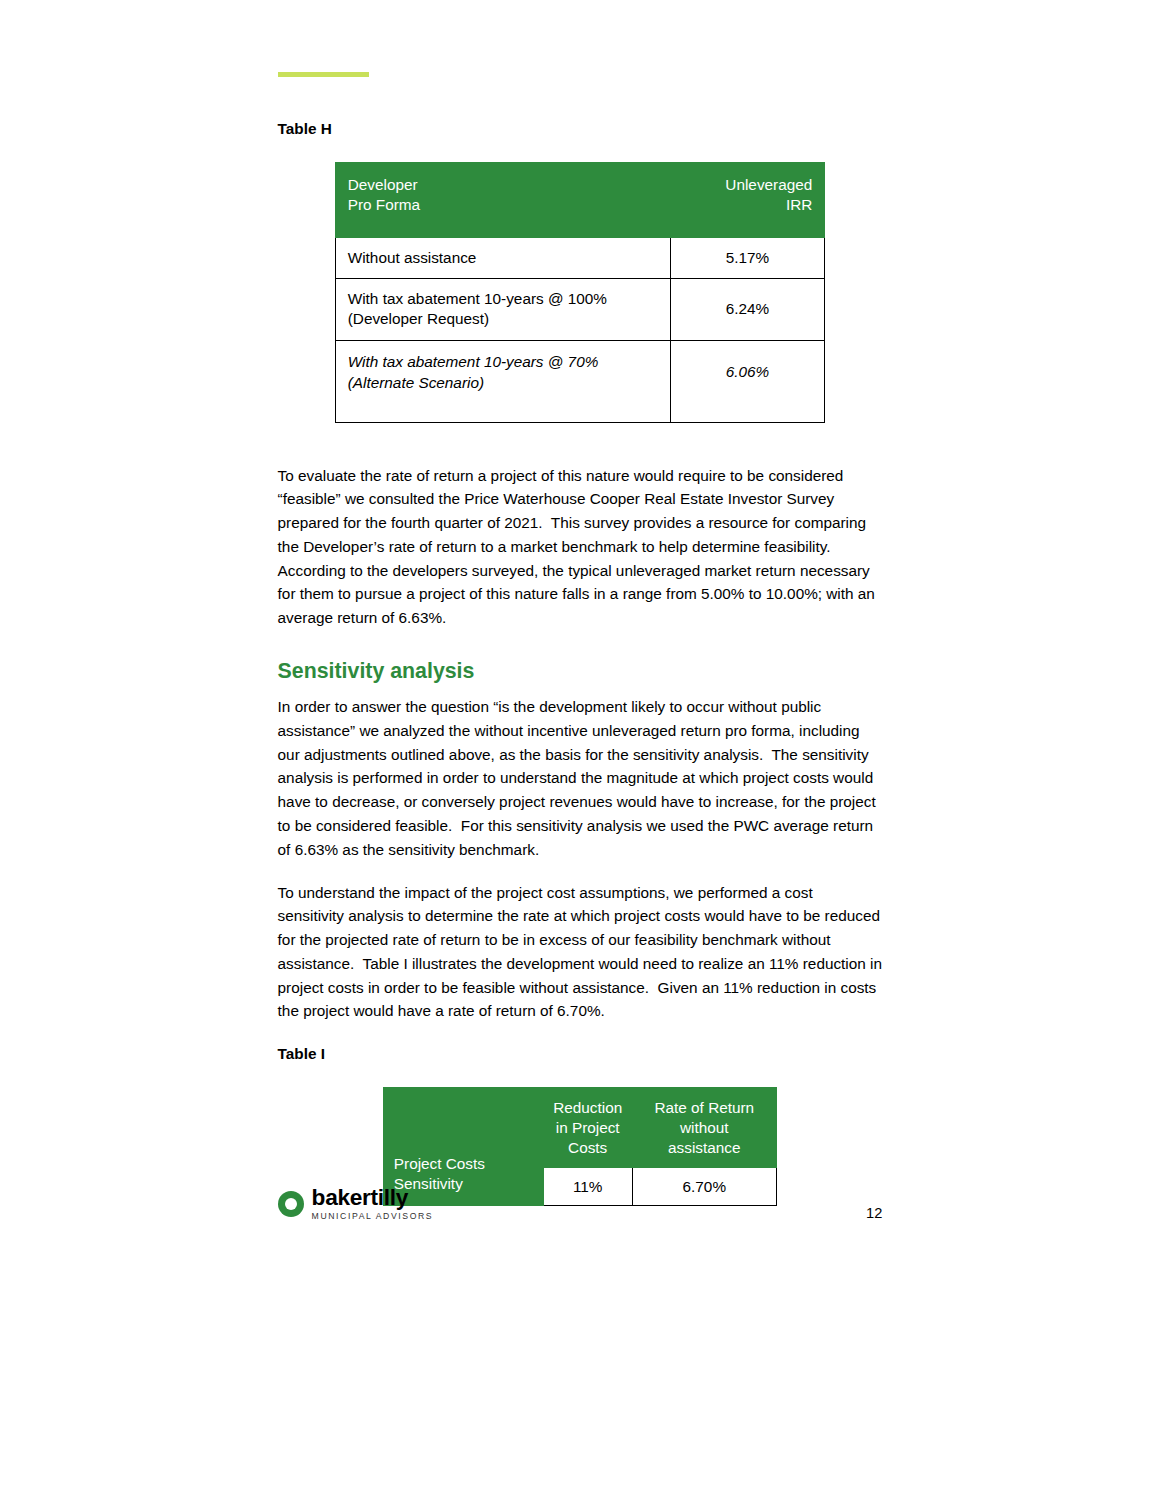Table H
| Developer Pro Forma | Unleveraged IRR |
| --- | --- |
| Without assistance | 5.17% |
| With tax abatement 10-years @ 100% (Developer Request) | 6.24% |
| With tax abatement 10-years @ 70% (Alternate Scenario) | 6.06% |
To evaluate the rate of return a project of this nature would require to be considered “feasible” we consulted the Price Waterhouse Cooper Real Estate Investor Survey prepared for the fourth quarter of 2021. This survey provides a resource for comparing the Developer’s rate of return to a market benchmark to help determine feasibility. According to the developers surveyed, the typical unleveraged market return necessary for them to pursue a project of this nature falls in a range from 5.00% to 10.00%; with an average return of 6.63%.
Sensitivity analysis
In order to answer the question “is the development likely to occur without public assistance” we analyzed the without incentive unleveraged return pro forma, including our adjustments outlined above, as the basis for the sensitivity analysis. The sensitivity analysis is performed in order to understand the magnitude at which project costs would have to decrease, or conversely project revenues would have to increase, for the project to be considered feasible. For this sensitivity analysis we used the PWC average return of 6.63% as the sensitivity benchmark.
To understand the impact of the project cost assumptions, we performed a cost sensitivity analysis to determine the rate at which project costs would have to be reduced for the projected rate of return to be in excess of our feasibility benchmark without assistance. Table I illustrates the development would need to realize an 11% reduction in project costs in order to be feasible without assistance. Given an 11% reduction in costs the project would have a rate of return of 6.70%.
Table I
| Project Costs Sensitivity | Reduction in Project Costs | Rate of Return without assistance |
| --- | --- | --- |
| 11% | 6.70% |
bakertilly
MUNICIPAL ADVISORS
12